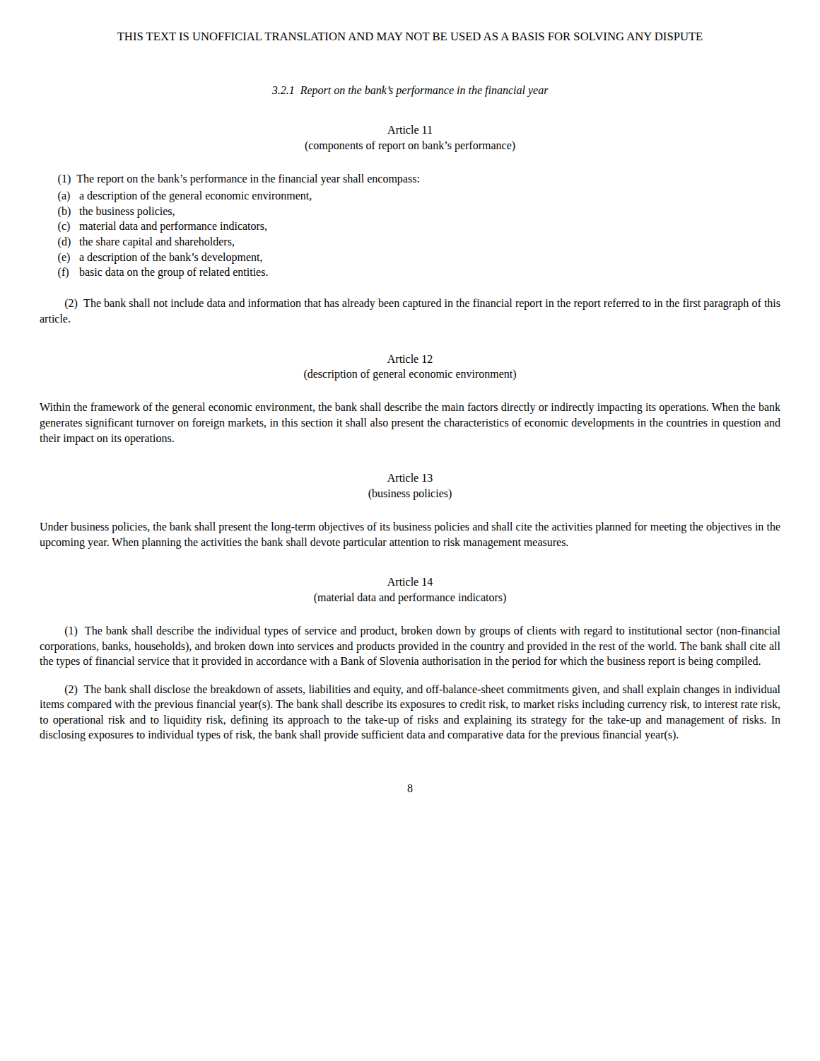THIS TEXT IS UNOFFICIAL TRANSLATION AND MAY NOT BE USED AS A BASIS FOR SOLVING ANY DISPUTE
3.2.1 Report on the bank’s performance in the financial year
Article 11 (components of report on bank’s performance)
(1) The report on the bank’s performance in the financial year shall encompass:
(a) a description of the general economic environment,
(b) the business policies,
(c) material data and performance indicators,
(d) the share capital and shareholders,
(e) a description of the bank’s development,
(f) basic data on the group of related entities.
(2) The bank shall not include data and information that has already been captured in the financial report in the report referred to in the first paragraph of this article.
Article 12 (description of general economic environment)
Within the framework of the general economic environment, the bank shall describe the main factors directly or indirectly impacting its operations. When the bank generates significant turnover on foreign markets, in this section it shall also present the characteristics of economic developments in the countries in question and their impact on its operations.
Article 13 (business policies)
Under business policies, the bank shall present the long-term objectives of its business policies and shall cite the activities planned for meeting the objectives in the upcoming year. When planning the activities the bank shall devote particular attention to risk management measures.
Article 14 (material data and performance indicators)
(1) The bank shall describe the individual types of service and product, broken down by groups of clients with regard to institutional sector (non-financial corporations, banks, households), and broken down into services and products provided in the country and provided in the rest of the world. The bank shall cite all the types of financial service that it provided in accordance with a Bank of Slovenia authorisation in the period for which the business report is being compiled.
(2) The bank shall disclose the breakdown of assets, liabilities and equity, and off-balance-sheet commitments given, and shall explain changes in individual items compared with the previous financial year(s). The bank shall describe its exposures to credit risk, to market risks including currency risk, to interest rate risk, to operational risk and to liquidity risk, defining its approach to the take-up of risks and explaining its strategy for the take-up and management of risks. In disclosing exposures to individual types of risk, the bank shall provide sufficient data and comparative data for the previous financial year(s).
8